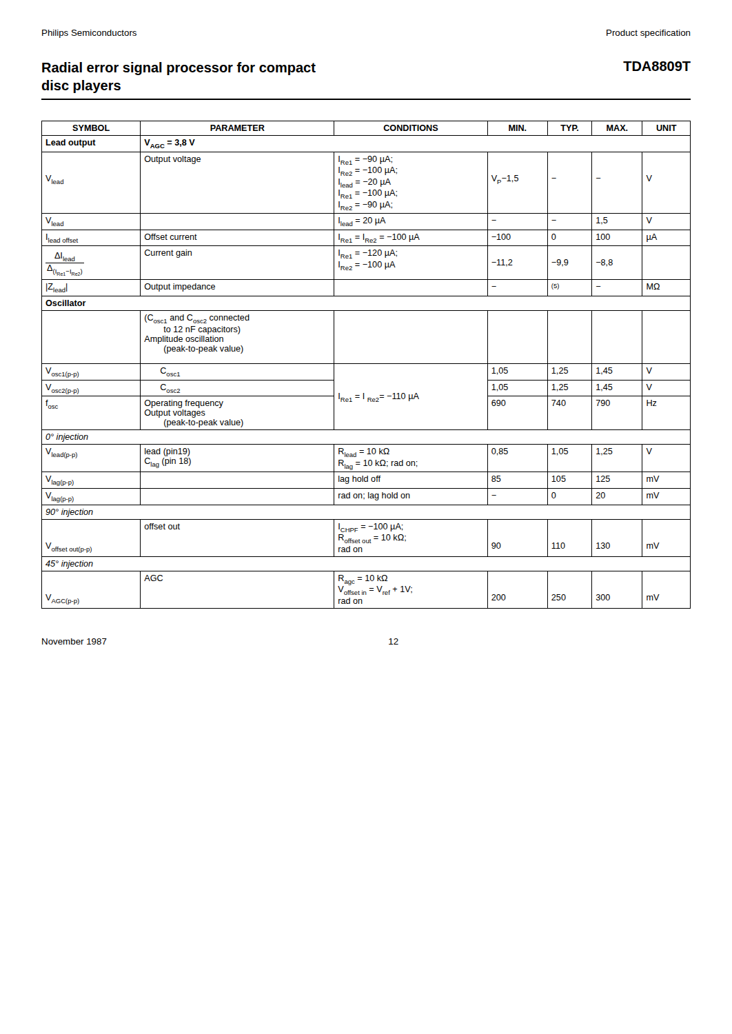Philips Semiconductors Product specification
Radial error signal processor for compact
disc players
TDA8809T
| SYMBOL | PARAMETER | CONDITIONS | MIN. | TYP. | MAX. | UNIT |
| --- | --- | --- | --- | --- | --- | --- |
| Lead output | V AGC = 3,8 V |
| V lead | Output voltage | I Re1 = −90 µA; I Re2 = −100 µA; I lead = −20 µA I Re1 = −100 µA; I Re2 = −90 µA; | V P −1,5 | − | − | V |
| V lead | | I lead = 20 µA | − | − | 1,5 | V |
| I lead offset | Offset current | I Re1 = I Re2 = −100 µA | −100 | 0 | 100 | µA |
| ΔI lead Δ (I Re1 −I Re2 ) | Current gain | I Re1 = −120 µA; I Re2 = −100 µA | −11,2 | −9,9 | −8,8 | |
| /Z lead / | Output impedance | | − | (5) | − | MΩ |
| Oscillator |
| | (C osc1 and C osc2 connected to 12 nF capacitors) Amplitude oscillation (peak-to-peak value) | | | | | |
| V osc1(p-p) | C osc1 | I Re1 = I Re2 = −110 µA | 1,05 | 1,25 | 1,45 | V |
| V osc2(p-p) | C osc2 | 1,05 | 1,25 | 1,45 | V |
| f osc | Operating frequency Output voltages (peak-to-peak value) | 690 | 740 | 790 | Hz |
| 0° injection |
| V lead(p-p) | lead (pin19) C lag (pin 18) | R lead = 10 kΩ R lag = 10 kΩ; rad on; | 0,85 | 1,05 | 1,25 | V |
| V lag(p-p) | | lag hold off | 85 | 105 | 125 | mV |
| V lag(p-p) | | rad on; lag hold on | − | 0 | 20 | mV |
| 90° injection |
| V offset out(p-p) | offset out | I CHPF = −100 µA; R offset out = 10 kΩ; rad on | 90 | 110 | 130 | mV |
| 45° injection |
| V AGC(p-p) | AGC | R agc = 10 kΩ V offset in = V ref + 1V; rad on | 200 | 250 | 300 | mV |
November 1987 12